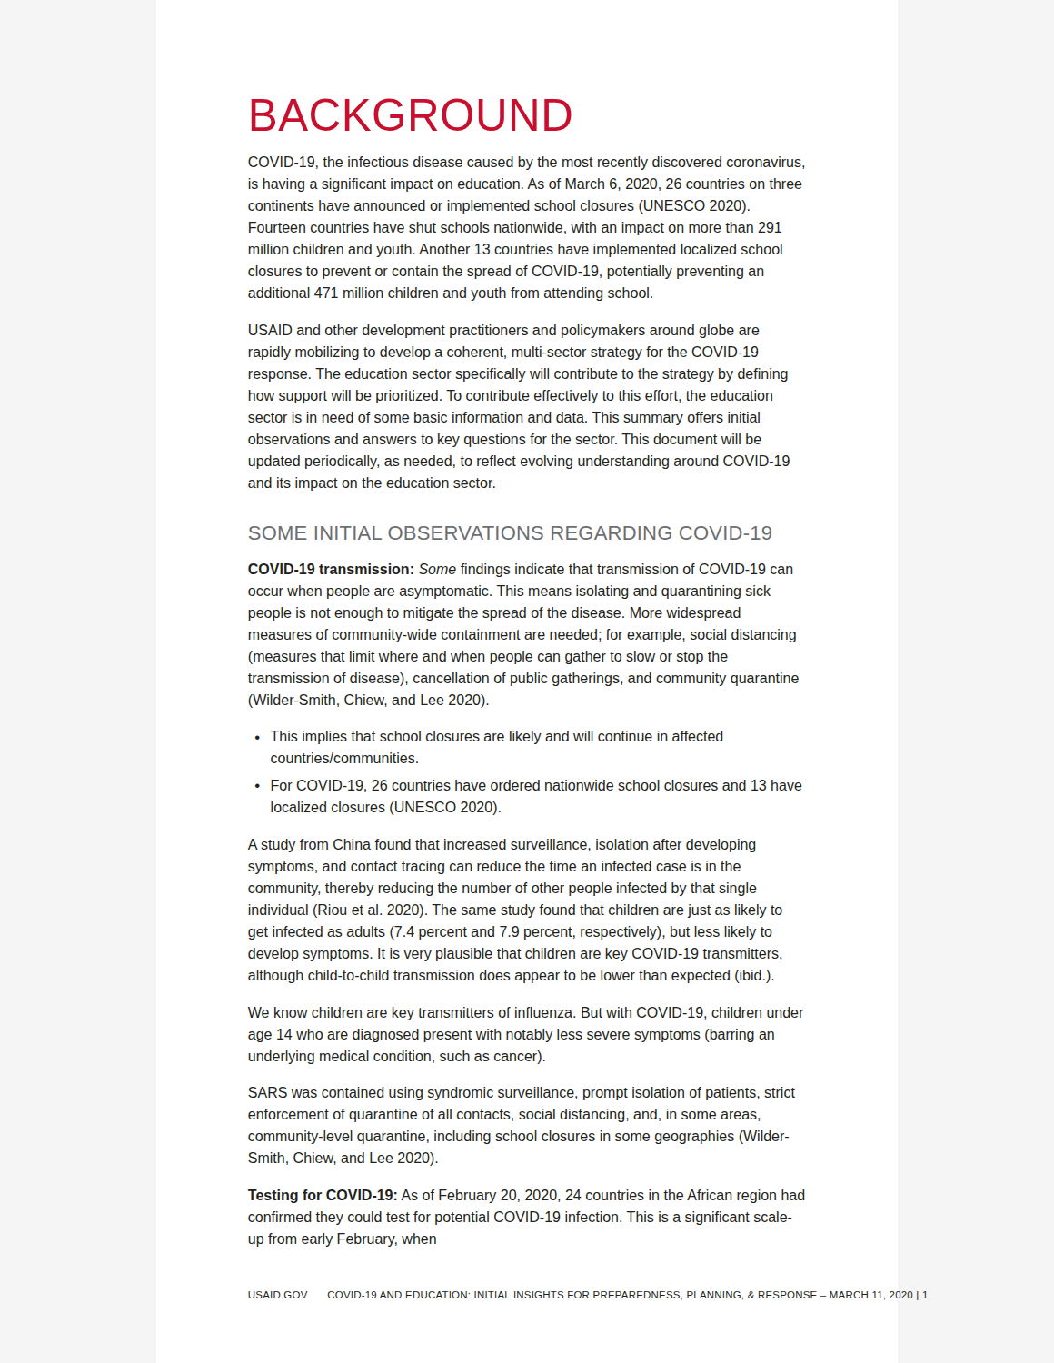BACKGROUND
COVID-19, the infectious disease caused by the most recently discovered coronavirus, is having a significant impact on education. As of March 6, 2020, 26 countries on three continents have announced or implemented school closures (UNESCO 2020). Fourteen countries have shut schools nationwide, with an impact on more than 291 million children and youth. Another 13 countries have implemented localized school closures to prevent or contain the spread of COVID-19, potentially preventing an additional 471 million children and youth from attending school.
USAID and other development practitioners and policymakers around globe are rapidly mobilizing to develop a coherent, multi-sector strategy for the COVID-19 response. The education sector specifically will contribute to the strategy by defining how support will be prioritized. To contribute effectively to this effort, the education sector is in need of some basic information and data. This summary offers initial observations and answers to key questions for the sector. This document will be updated periodically, as needed, to reflect evolving understanding around COVID-19 and its impact on the education sector.
SOME INITIAL OBSERVATIONS REGARDING COVID-19
COVID-19 transmission: Some findings indicate that transmission of COVID-19 can occur when people are asymptomatic. This means isolating and quarantining sick people is not enough to mitigate the spread of the disease. More widespread measures of community-wide containment are needed; for example, social distancing (measures that limit where and when people can gather to slow or stop the transmission of disease), cancellation of public gatherings, and community quarantine (Wilder-Smith, Chiew, and Lee 2020).
This implies that school closures are likely and will continue in affected countries/communities.
For COVID-19, 26 countries have ordered nationwide school closures and 13 have localized closures (UNESCO 2020).
A study from China found that increased surveillance, isolation after developing symptoms, and contact tracing can reduce the time an infected case is in the community, thereby reducing the number of other people infected by that single individual (Riou et al. 2020). The same study found that children are just as likely to get infected as adults (7.4 percent and 7.9 percent, respectively), but less likely to develop symptoms. It is very plausible that children are key COVID-19 transmitters, although child-to-child transmission does appear to be lower than expected (ibid.).
We know children are key transmitters of influenza. But with COVID-19, children under age 14 who are diagnosed present with notably less severe symptoms (barring an underlying medical condition, such as cancer).
SARS was contained using syndromic surveillance, prompt isolation of patients, strict enforcement of quarantine of all contacts, social distancing, and, in some areas, community-level quarantine, including school closures in some geographies (Wilder-Smith, Chiew, and Lee 2020).
Testing for COVID-19: As of February 20, 2020, 24 countries in the African region had confirmed they could test for potential COVID-19 infection. This is a significant scale-up from early February, when
USAID.GOV COVID-19 AND EDUCATION: INITIAL INSIGHTS FOR PREPAREDNESS, PLANNING, & RESPONSE – MARCH 11, 2020 | 1